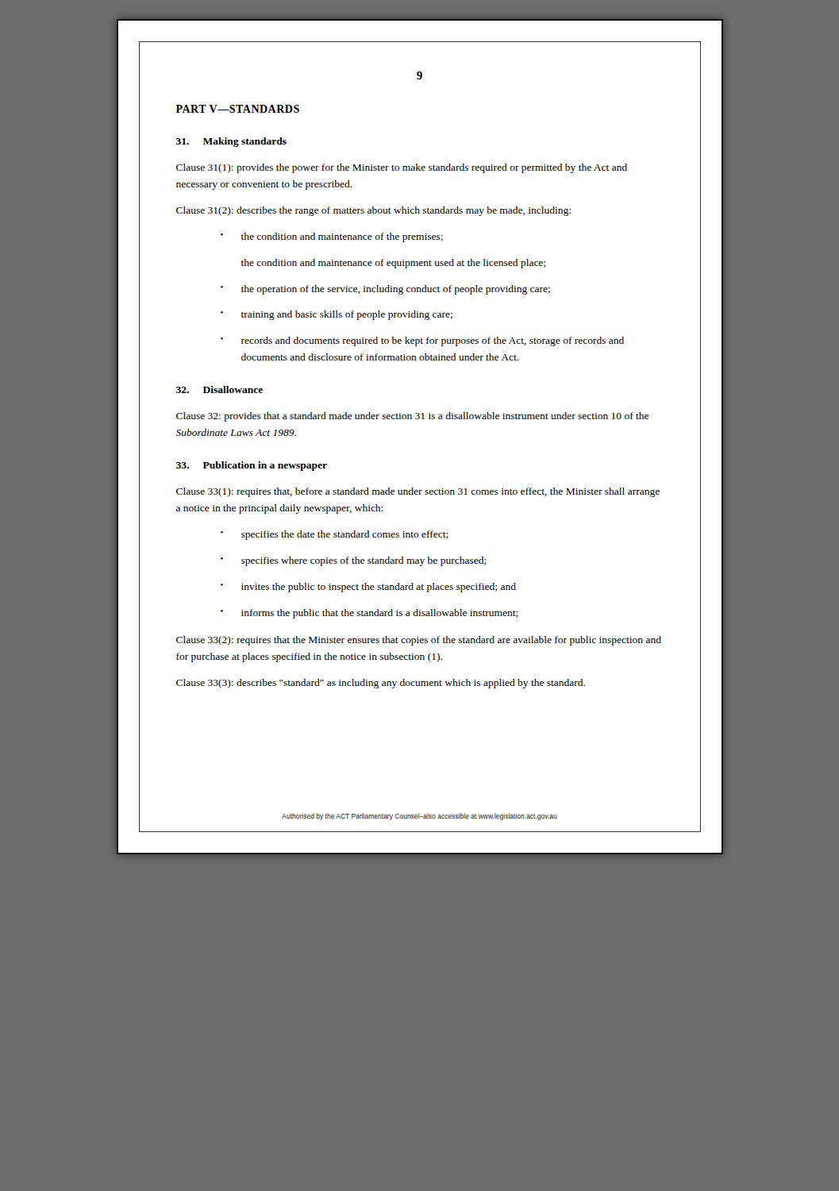9
PART V—STANDARDS
31. Making standards
Clause 31(1): provides the power for the Minister to make standards required or permitted by the Act and necessary or convenient to be prescribed.
Clause 31(2): describes the range of matters about which standards may be made, including:
the condition and maintenance of the premises;
the condition and maintenance of equipment used at the licensed place;
the operation of the service, including conduct of people providing care;
training and basic skills of people providing care;
records and documents required to be kept for purposes of the Act, storage of records and documents and disclosure of information obtained under the Act.
32. Disallowance
Clause 32: provides that a standard made under section 31 is a disallowable instrument under section 10 of the Subordinate Laws Act 1989.
33. Publication in a newspaper
Clause 33(1): requires that, before a standard made under section 31 comes into effect, the Minister shall arrange a notice in the principal daily newspaper, which:
specifies the date the standard comes into effect;
specifies where copies of the standard may be purchased;
invites the public to inspect the standard at places specified; and
informs the public that the standard is a disallowable instrument;
Clause 33(2): requires that the Minister ensures that copies of the standard are available for public inspection and for purchase at places specified in the notice in subsection (1).
Clause 33(3): describes "standard" as including any document which is applied by the standard.
Authorised by the ACT Parliamentary Counsel–also accessible at www.legislation.act.gov.au